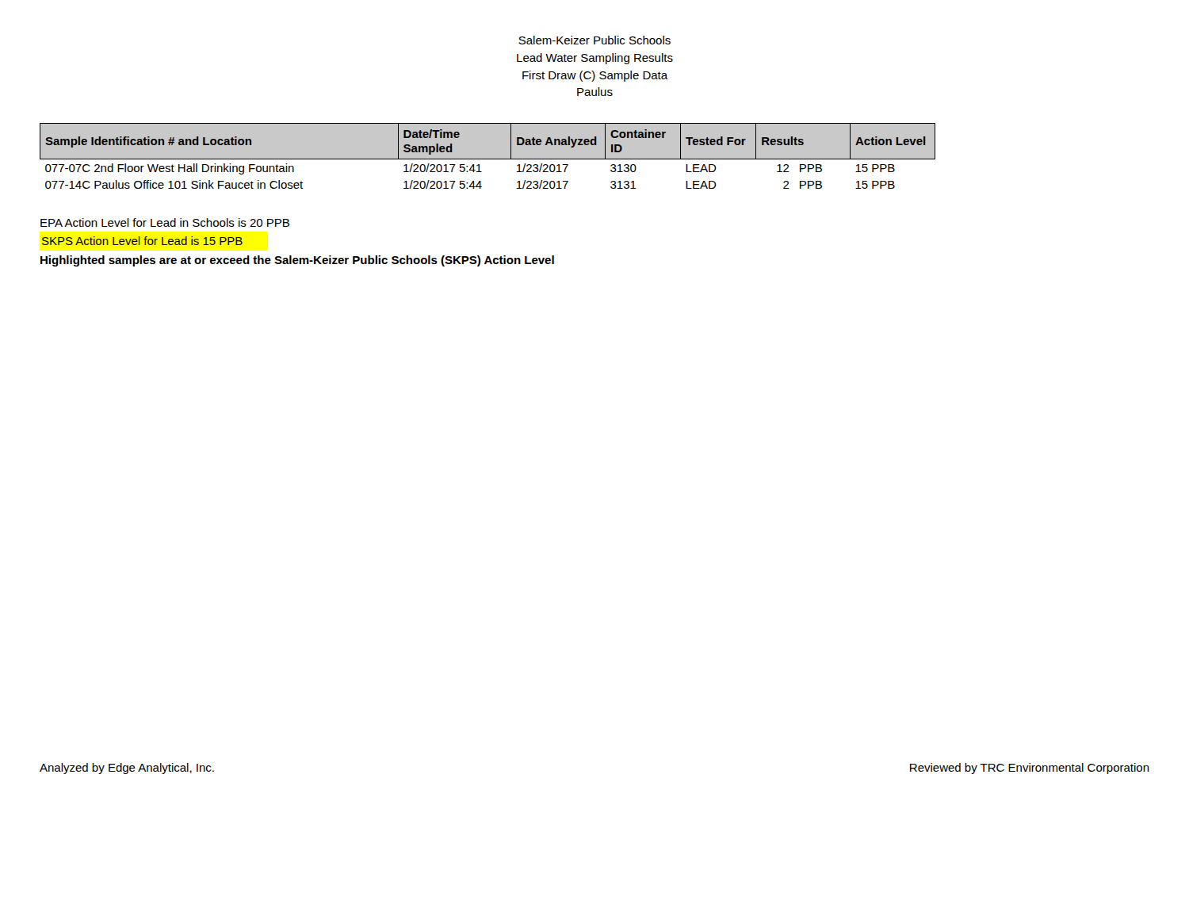Salem-Keizer Public Schools
Lead Water Sampling Results
First Draw (C) Sample Data
Paulus
| Sample Identification # and Location | Date/Time Sampled | Date Analyzed | Container ID | Tested For | Results | Action Level |
| --- | --- | --- | --- | --- | --- | --- |
| 077-07C 2nd Floor West Hall Drinking Fountain | 1/20/2017 5:41 | 1/23/2017 | 3130 | LEAD | 12 | PPB | 15 PPB |
| 077-14C Paulus Office 101 Sink Faucet in Closet | 1/20/2017 5:44 | 1/23/2017 | 3131 | LEAD | 2 | PPB | 15 PPB |
EPA Action Level for Lead in Schools is 20 PPB
SKPS Action Level for Lead is 15 PPB
Highlighted samples are at or exceed the Salem-Keizer Public Schools (SKPS) Action Level
Analyzed by Edge Analytical, Inc. Reviewed by TRC Environmental Corporation